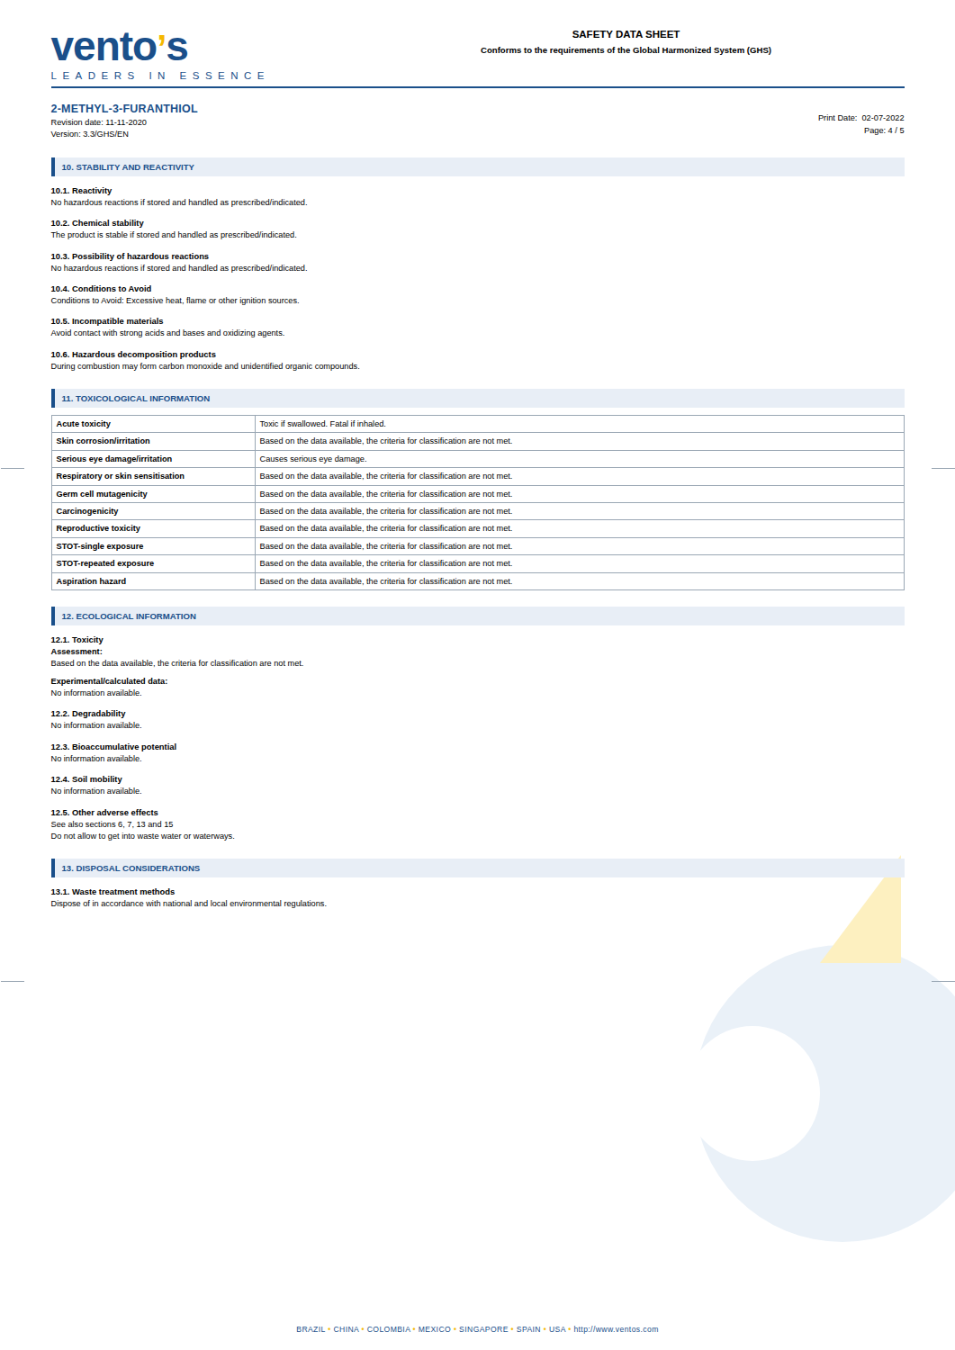vento’s
LEADERS IN ESSENCE
SAFETY DATA SHEET
Conforms to the requirements of the Global Harmonized System (GHS)
2-METHYL-3-FURANTHIOL
Revision date: 11-11-2020
Version: 3.3/GHS/EN
Print Date: 02-07-2022
Page: 4 / 5
10. STABILITY AND REACTIVITY
10.1. Reactivity
No hazardous reactions if stored and handled as prescribed/indicated.
10.2. Chemical stability
The product is stable if stored and handled as prescribed/indicated.
10.3. Possibility of hazardous reactions
No hazardous reactions if stored and handled as prescribed/indicated.
10.4. Conditions to Avoid
Conditions to Avoid: Excessive heat, flame or other ignition sources.
10.5. Incompatible materials
Avoid contact with strong acids and bases and oxidizing agents.
10.6. Hazardous decomposition products
During combustion may form carbon monoxide and unidentified organic compounds.
11. TOXICOLOGICAL INFORMATION
| Acute toxicity | Toxic if swallowed. Fatal if inhaled. |
| Skin corrosion/irritation | Based on the data available, the criteria for classification are not met. |
| Serious eye damage/irritation | Causes serious eye damage. |
| Respiratory or skin sensitisation | Based on the data available, the criteria for classification are not met. |
| Germ cell mutagenicity | Based on the data available, the criteria for classification are not met. |
| Carcinogenicity | Based on the data available, the criteria for classification are not met. |
| Reproductive toxicity | Based on the data available, the criteria for classification are not met. |
| STOT-single exposure | Based on the data available, the criteria for classification are not met. |
| STOT-repeated exposure | Based on the data available, the criteria for classification are not met. |
| Aspiration hazard | Based on the data available, the criteria for classification are not met. |
12. ECOLOGICAL INFORMATION
12.1. Toxicity
Assessment:
Based on the data available, the criteria for classification are not met.
Experimental/calculated data:
No information available.
12.2. Degradability
No information available.
12.3. Bioaccumulative potential
No information available.
12.4. Soil mobility
No information available.
12.5. Other adverse effects
See also sections 6, 7, 13 and 15
Do not allow to get into waste water or waterways.
13. DISPOSAL CONSIDERATIONS
13.1. Waste treatment methods
Dispose of in accordance with national and local environmental regulations.
BRAZIL • CHINA • COLOMBIA • MEXICO • SINGAPORE • SPAIN • USA • http://www.ventos.com